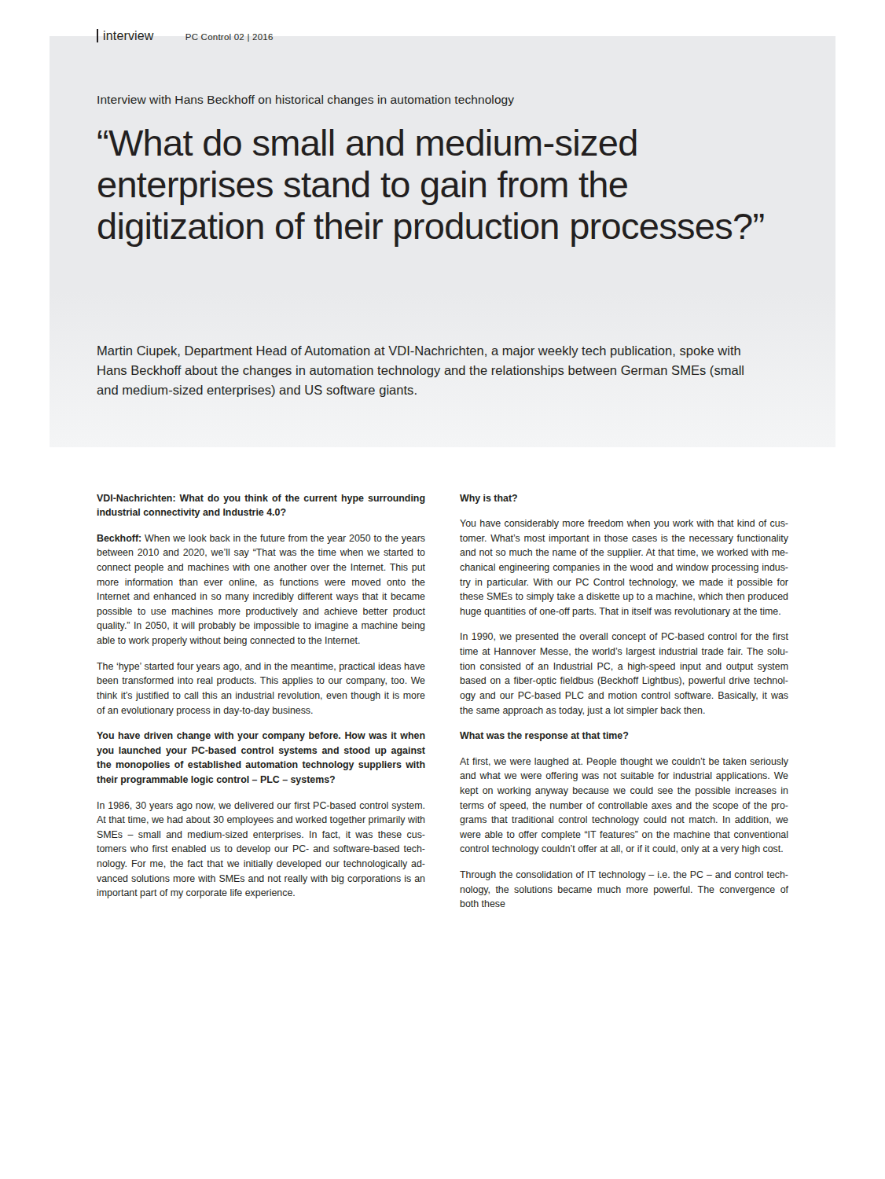interview PC Control 02 | 2016
Interview with Hans Beckhoff on historical changes in automation technology
“What do small and medium-sized enterprises stand to gain from the digitization of their production processes?”
Martin Ciupek, Department Head of Automation at VDI-Nachrichten, a major weekly tech publication, spoke with Hans Beckhoff about the changes in automation technology and the relationships between German SMEs (small and medium-sized enterprises) and US software giants.
VDI-Nachrichten: What do you think of the current hype surrounding industrial connectivity and Industrie 4.0?
Beckhoff: When we look back in the future from the year 2050 to the years between 2010 and 2020, we’ll say “That was the time when we started to connect people and machines with one another over the Internet. This put more information than ever online, as functions were moved onto the Internet and enhanced in so many incredibly different ways that it became possible to use machines more productively and achieve better product quality.” In 2050, it will probably be impossible to imagine a machine being able to work properly without being connected to the Internet.
The ‘hype’ started four years ago, and in the meantime, practical ideas have been transformed into real products. This applies to our company, too. We think it’s justified to call this an industrial revolution, even though it is more of an evolutionary process in day-to-day business.
You have driven change with your company before. How was it when you launched your PC-based control systems and stood up against the monopolies of established automation technology suppliers with their programmable logic control – PLC – systems?
In 1986, 30 years ago now, we delivered our first PC-based control system. At that time, we had about 30 employees and worked together primarily with SMEs – small and medium-sized enterprises. In fact, it was these customers who first enabled us to develop our PC- and software-based technology. For me, the fact that we initially developed our technologically advanced solutions more with SMEs and not really with big corporations is an important part of my corporate life experience.
Why is that?
You have considerably more freedom when you work with that kind of customer. What’s most important in those cases is the necessary functionality and not so much the name of the supplier. At that time, we worked with mechanical engineering companies in the wood and window processing industry in particular. With our PC Control technology, we made it possible for these SMEs to simply take a diskette up to a machine, which then produced huge quantities of one-off parts. That in itself was revolutionary at the time.
In 1990, we presented the overall concept of PC-based control for the first time at Hannover Messe, the world’s largest industrial trade fair. The solution consisted of an Industrial PC, a high-speed input and output system based on a fiber-optic fieldbus (Beckhoff Lightbus), powerful drive technology and our PC-based PLC and motion control software. Basically, it was the same approach as today, just a lot simpler back then.
What was the response at that time?
At first, we were laughed at. People thought we couldn’t be taken seriously and what we were offering was not suitable for industrial applications. We kept on working anyway because we could see the possible increases in terms of speed, the number of controllable axes and the scope of the programs that traditional control technology could not match. In addition, we were able to offer complete “IT features” on the machine that conventional control technology couldn’t offer at all, or if it could, only at a very high cost.
Through the consolidation of IT technology – i.e. the PC – and control technology, the solutions became much more powerful. The convergence of both these